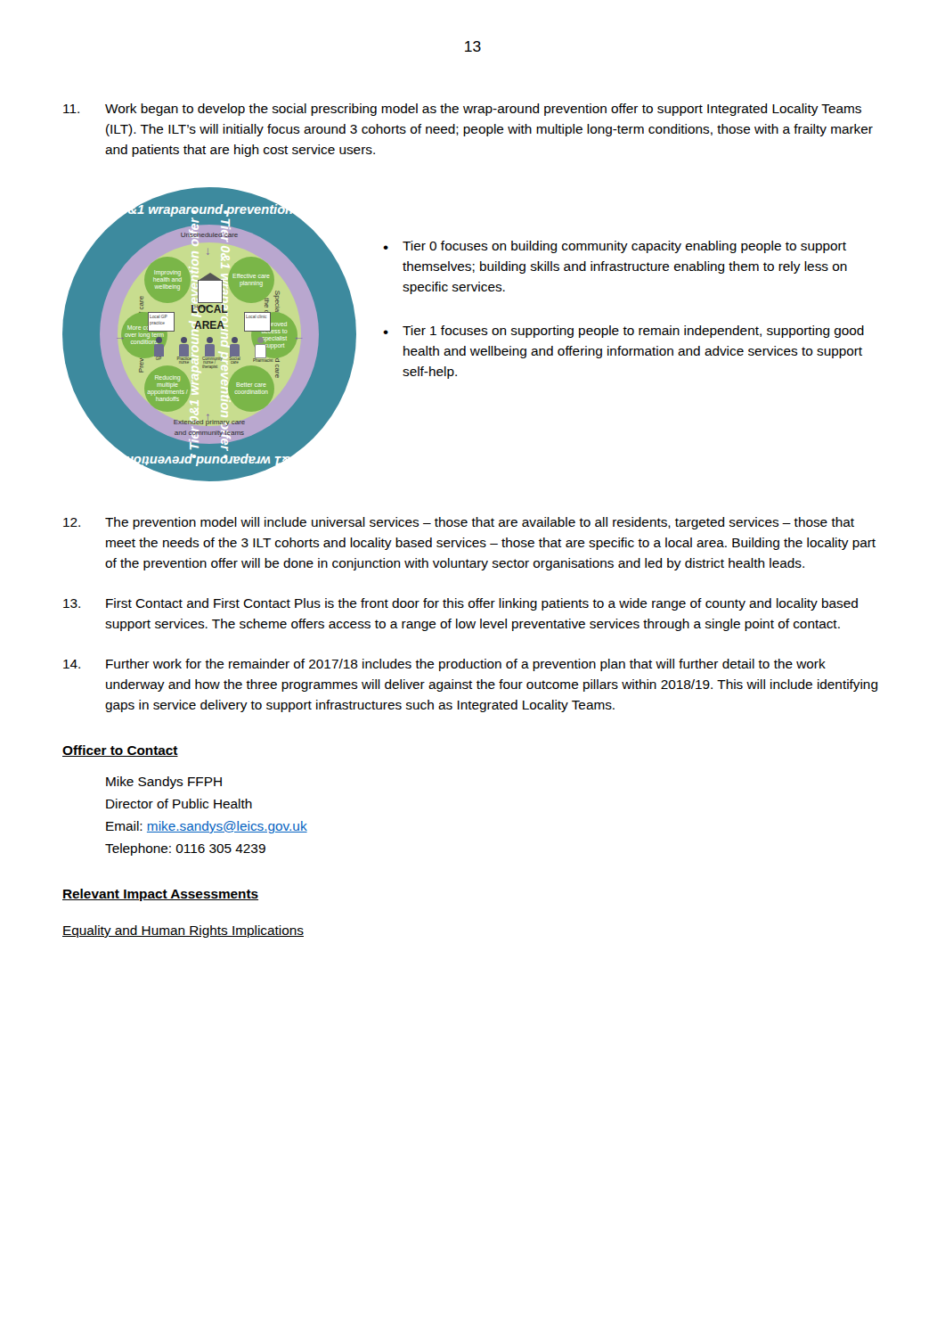13
Work began to develop the social prescribing model as the wrap-around prevention offer to support Integrated Locality Teams (ILT). The ILT’s will initially focus around 3 cohorts of need; people with multiple long-term conditions, those with a frailty marker and patients that are high cost service users.
Tier 0&1 wraparound prevention offer
Tier 0&1 wraparound prevention offer
• Tier 0&1 wraparound prevention offer •
• Tier 0&1 wraparound prevention offer •
Unscheduled care
Extended primary care
and community teams
Prevention and self care
Specialist and planned care
in the community
Improving health and wellbeing
Effective care planning
Improved access to specialist support
Better care coordination
Reducing multiple appointments / handoffs
More control over long term conditions
Home
LOCAL
AREA
Local GP practice
Local clinic
GP
Practice nurse
Community nurse / therapist
Social care
Pharmacist
↓
↑
→
←
Tier 0 focuses on building community capacity enabling people to support themselves; building skills and infrastructure enabling them to rely less on specific services.
Tier 1 focuses on supporting people to remain independent, supporting good health and wellbeing and offering information and advice services to support self-help.
The prevention model will include universal services – those that are available to all residents, targeted services – those that meet the needs of the 3 ILT cohorts and locality based services – those that are specific to a local area. Building the locality part of the prevention offer will be done in conjunction with voluntary sector organisations and led by district health leads.
First Contact and First Contact Plus is the front door for this offer linking patients to a wide range of county and locality based support services. The scheme offers access to a range of low level preventative services through a single point of contact.
Further work for the remainder of 2017/18 includes the production of a prevention plan that will further detail to the work underway and how the three programmes will deliver against the four outcome pillars within 2018/19. This will include identifying gaps in service delivery to support infrastructures such as Integrated Locality Teams.
Officer to Contact
Mike Sandys FFPH
Director of Public Health
Email: mike.sandys@leics.gov.uk
Telephone: 0116 305 4239
Relevant Impact Assessments
Equality and Human Rights Implications